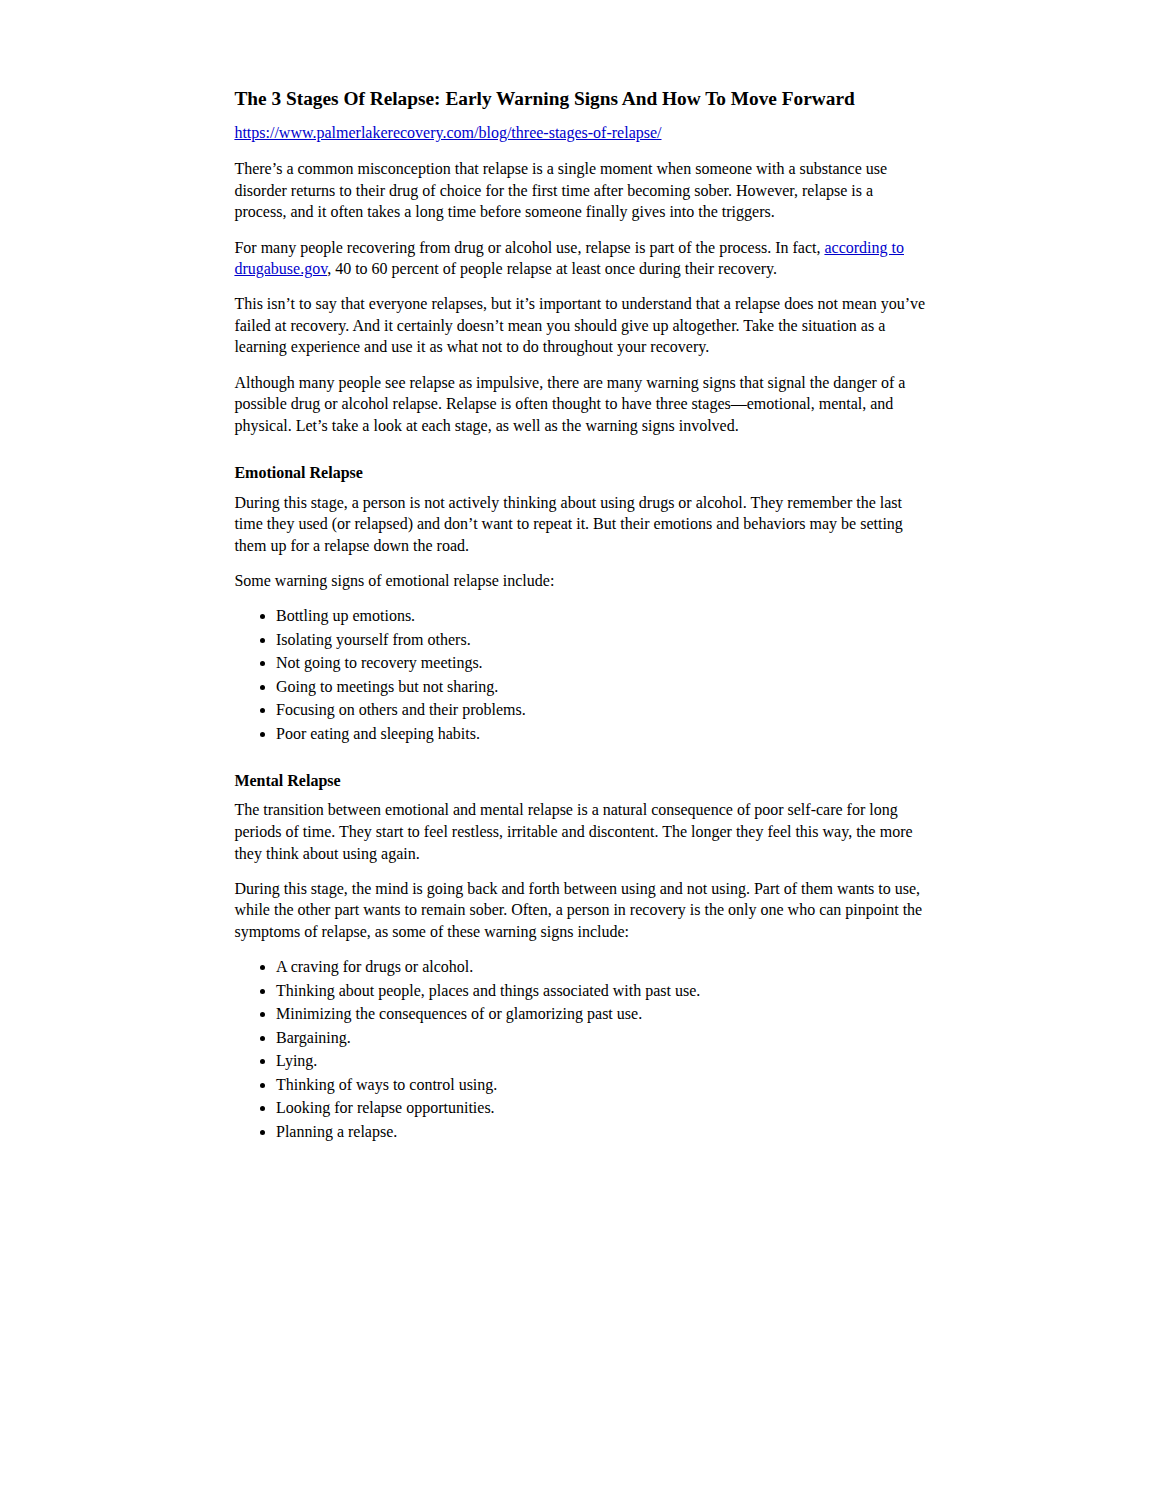The 3 Stages Of Relapse: Early Warning Signs And How To Move Forward
https://www.palmerlakerecovery.com/blog/three-stages-of-relapse/
There’s a common misconception that relapse is a single moment when someone with a substance use disorder returns to their drug of choice for the first time after becoming sober. However, relapse is a process, and it often takes a long time before someone finally gives into the triggers.
For many people recovering from drug or alcohol use, relapse is part of the process. In fact, according to drugabuse.gov, 40 to 60 percent of people relapse at least once during their recovery.
This isn’t to say that everyone relapses, but it’s important to understand that a relapse does not mean you’ve failed at recovery. And it certainly doesn’t mean you should give up altogether. Take the situation as a learning experience and use it as what not to do throughout your recovery.
Although many people see relapse as impulsive, there are many warning signs that signal the danger of a possible drug or alcohol relapse. Relapse is often thought to have three stages—emotional, mental, and physical. Let’s take a look at each stage, as well as the warning signs involved.
Emotional Relapse
During this stage, a person is not actively thinking about using drugs or alcohol. They remember the last time they used (or relapsed) and don’t want to repeat it. But their emotions and behaviors may be setting them up for a relapse down the road.
Some warning signs of emotional relapse include:
Bottling up emotions.
Isolating yourself from others.
Not going to recovery meetings.
Going to meetings but not sharing.
Focusing on others and their problems.
Poor eating and sleeping habits.
Mental Relapse
The transition between emotional and mental relapse is a natural consequence of poor self-care for long periods of time. They start to feel restless, irritable and discontent. The longer they feel this way, the more they think about using again.
During this stage, the mind is going back and forth between using and not using. Part of them wants to use, while the other part wants to remain sober. Often, a person in recovery is the only one who can pinpoint the symptoms of relapse, as some of these warning signs include:
A craving for drugs or alcohol.
Thinking about people, places and things associated with past use.
Minimizing the consequences of or glamorizing past use.
Bargaining.
Lying.
Thinking of ways to control using.
Looking for relapse opportunities.
Planning a relapse.